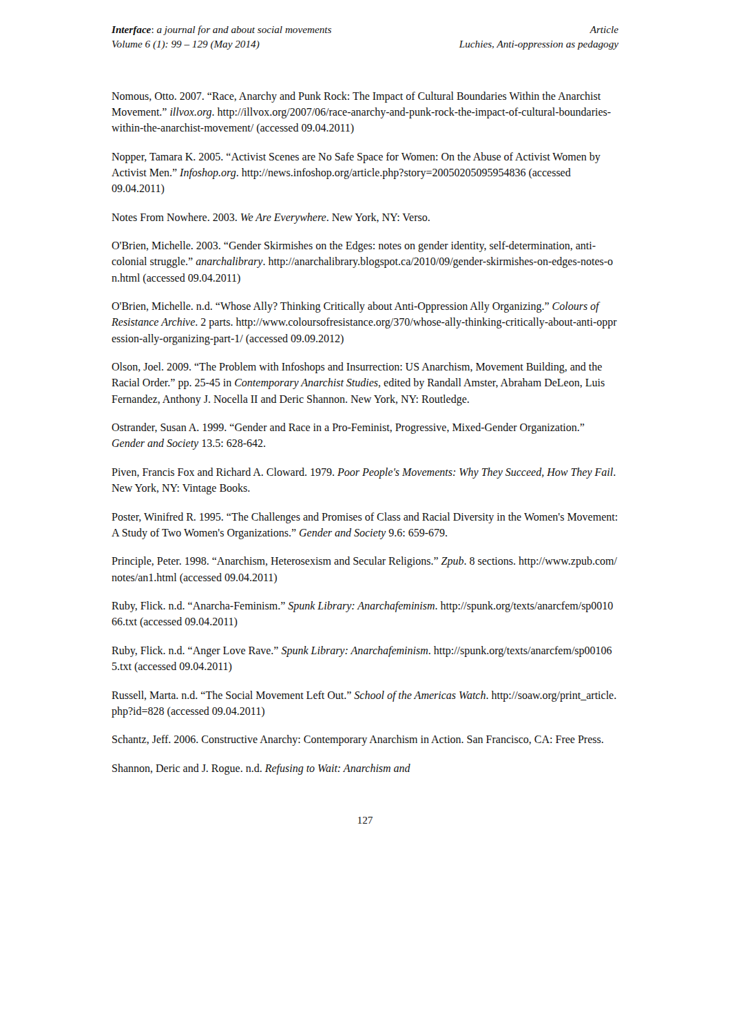Interface: a journal for and about social movements
Volume 6 (1): 99 – 129 (May 2014)
Article
Luchies, Anti-oppression as pedagogy
Nomous, Otto. 2007. “Race, Anarchy and Punk Rock: The Impact of Cultural Boundaries Within the Anarchist Movement.” illvox.org. http://illvox.org/2007/06/race-anarchy-and-punk-rock-the-impact-of-cultural-boundaries-within-the-anarchist-movement/ (accessed 09.04.2011)
Nopper, Tamara K. 2005. “Activist Scenes are No Safe Space for Women: On the Abuse of Activist Women by Activist Men.” Infoshop.org. http://news.infoshop.org/article.php?story=20050205095954836 (accessed 09.04.2011)
Notes From Nowhere. 2003. We Are Everywhere. New York, NY: Verso.
O'Brien, Michelle. 2003. “Gender Skirmishes on the Edges: notes on gender identity, self-determination, anti-colonial struggle.” anarchalibrary. http://anarchalibrary.blogspot.ca/2010/09/gender-skirmishes-on-edges-notes-on.html (accessed 09.04.2011)
O'Brien, Michelle. n.d. “Whose Ally? Thinking Critically about Anti-Oppression Ally Organizing.” Colours of Resistance Archive. 2 parts. http://www.coloursofresistance.org/370/whose-ally-thinking-critically-about-anti-oppression-ally-organizing-part-1/ (accessed 09.09.2012)
Olson, Joel. 2009. “The Problem with Infoshops and Insurrection: US Anarchism, Movement Building, and the Racial Order.” pp. 25-45 in Contemporary Anarchist Studies, edited by Randall Amster, Abraham DeLeon, Luis Fernandez, Anthony J. Nocella II and Deric Shannon. New York, NY: Routledge.
Ostrander, Susan A. 1999. “Gender and Race in a Pro-Feminist, Progressive, Mixed-Gender Organization.” Gender and Society 13.5: 628-642.
Piven, Francis Fox and Richard A. Cloward. 1979. Poor People's Movements: Why They Succeed, How They Fail. New York, NY: Vintage Books.
Poster, Winifred R. 1995. “The Challenges and Promises of Class and Racial Diversity in the Women's Movement: A Study of Two Women's Organizations.” Gender and Society 9.6: 659-679.
Principle, Peter. 1998. “Anarchism, Heterosexism and Secular Religions.” Zpub. 8 sections. http://www.zpub.com/notes/an1.html (accessed 09.04.2011)
Ruby, Flick. n.d. “Anarcha-Feminism.” Spunk Library: Anarchafeminism. http://spunk.org/texts/anarcfem/sp001066.txt (accessed 09.04.2011)
Ruby, Flick. n.d. “Anger Love Rave.” Spunk Library: Anarchafeminism. http://spunk.org/texts/anarcfem/sp001065.txt (accessed 09.04.2011)
Russell, Marta. n.d. “The Social Movement Left Out.” School of the Americas Watch. http://soaw.org/print_article.php?id=828 (accessed 09.04.2011)
Schantz, Jeff. 2006. Constructive Anarchy: Contemporary Anarchism in Action. San Francisco, CA: Free Press.
Shannon, Deric and J. Rogue. n.d. Refusing to Wait: Anarchism and
127